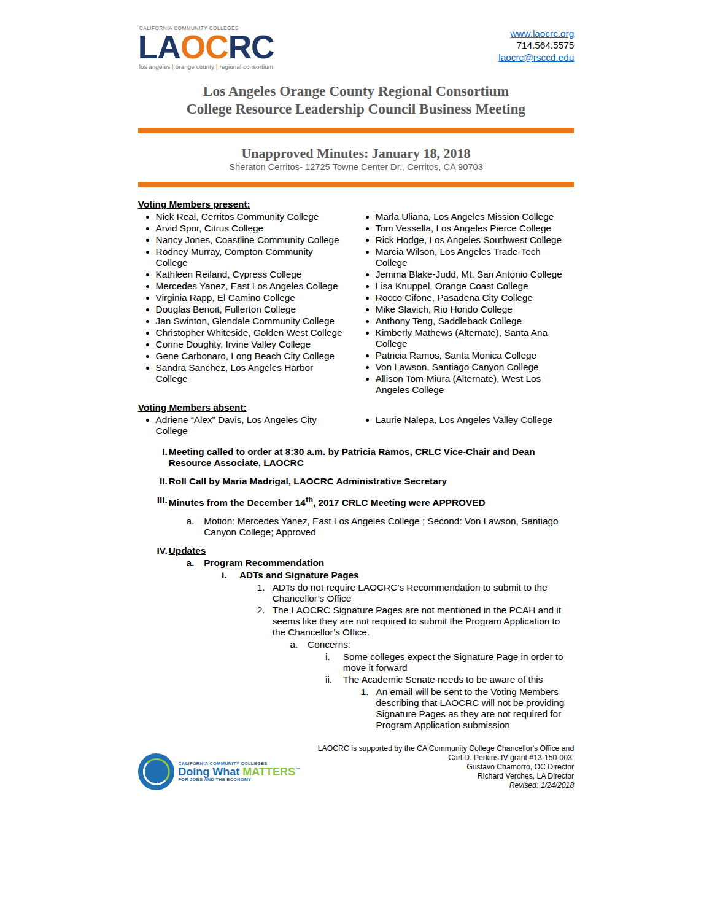CALIFORNIA COMMUNITY COLLEGES
LA OC RC
los angeles | orange county | regional consortium
www.laocrc.org
714.564.5575
laocrc@rsccd.edu
Los Angeles Orange County Regional Consortium
College Resource Leadership Council Business Meeting
Unapproved Minutes: January 18, 2018
Sheraton Cerritos- 12725 Towne Center Dr., Cerritos, CA 90703
Voting Members present:
Nick Real, Cerritos Community College
Arvid Spor, Citrus College
Nancy Jones, Coastline Community College
Rodney Murray, Compton Community College
Kathleen Reiland, Cypress College
Mercedes Yanez, East Los Angeles College
Virginia Rapp, El Camino College
Douglas Benoit, Fullerton College
Jan Swinton, Glendale Community College
Christopher Whiteside, Golden West College
Corine Doughty, Irvine Valley College
Gene Carbonaro, Long Beach City College
Sandra Sanchez, Los Angeles Harbor College
Marla Uliana, Los Angeles Mission College
Tom Vessella, Los Angeles Pierce College
Rick Hodge, Los Angeles Southwest College
Marcia Wilson, Los Angeles Trade-Tech College
Jemma Blake-Judd, Mt. San Antonio College
Lisa Knuppel, Orange Coast College
Rocco Cifone, Pasadena City College
Mike Slavich, Rio Hondo College
Anthony Teng, Saddleback College
Kimberly Mathews (Alternate), Santa Ana College
Patricia Ramos, Santa Monica College
Von Lawson, Santiago Canyon College
Allison Tom-Miura (Alternate), West Los Angeles College
Voting Members absent:
Adriene “Alex” Davis, Los Angeles City College
Laurie Nalepa, Los Angeles Valley College
Meeting called to order at 8:30 a.m. by Patricia Ramos, CRLC Vice-Chair and Dean Resource Associate, LAOCRC
Roll Call by Maria Madrigal, LAOCRC Administrative Secretary
Minutes from the December 14th, 2017 CRLC Meeting were APPROVED
Motion: Mercedes Yanez, East Los Angeles College ; Second: Von Lawson, Santiago Canyon College; Approved
Updates
Program Recommendation
ADTs and Signature Pages
ADTs do not require LAOCRC’s Recommendation to submit to the Chancellor’s Office
The LAOCRC Signature Pages are not mentioned in the PCAH and it seems like they are not required to submit the Program Application to the Chancellor’s Office.
Concerns:
Some colleges expect the Signature Page in order to move it forward
The Academic Senate needs to be aware of this
An email will be sent to the Voting Members describing that LAOCRC will not be providing Signature Pages as they are not required for Program Application submission
CALIFORNIA COMMUNITY COLLEGES
Doing What MATTERS™
FOR JOBS AND THE ECONOMY
LAOCRC is supported by the CA Community College Chancellor's Office and Carl D. Perkins IV grant #13-150-003.
Gustavo Chamorro, OC Director
Richard Verches, LA Director
Revised: 1/24/2018